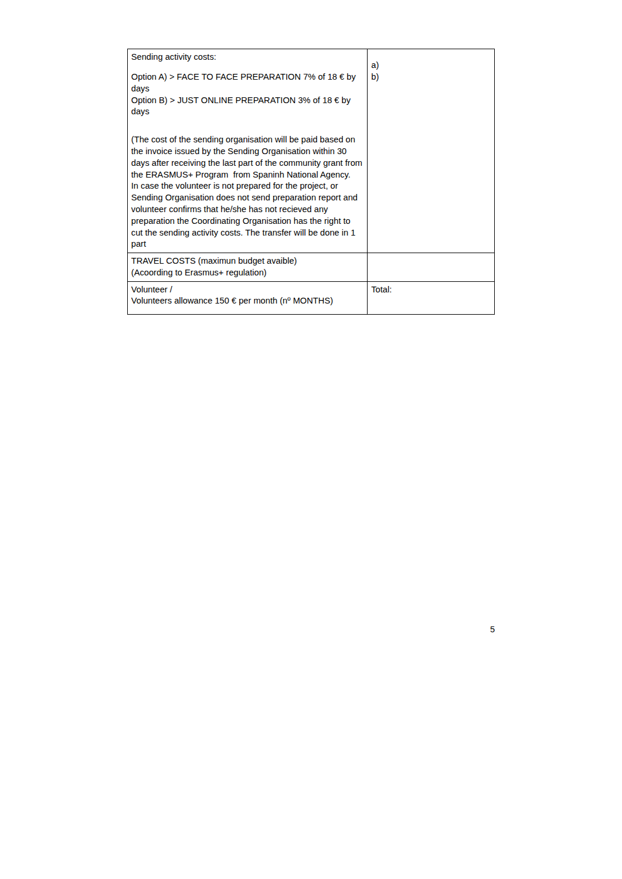| Sending activity costs: Option A) > FACE TO FACE PREPARATION 7% of 18 € by days Option B) > JUST ONLINE PREPARATION 3% of 18 € by days (The cost of the sending organisation will be paid based on the invoice issued by the Sending Organisation within 30 days after receiving the last part of the community grant from the ERASMUS+ Program from Spaninh National Agency. In case the volunteer is not prepared for the project, or Sending Organisation does not send preparation report and volunteer confirms that he/she has not recieved any preparation the Coordinating Organisation has the right to cut the sending activity costs. The transfer will be done in 1 part | a) b) |
| TRAVEL COSTS (maximun budget avaible) (Acoording to Erasmus+ regulation) | |
| Volunteer / Volunteers allowance 150 € per month (nº MONTHS) | Total: |
5